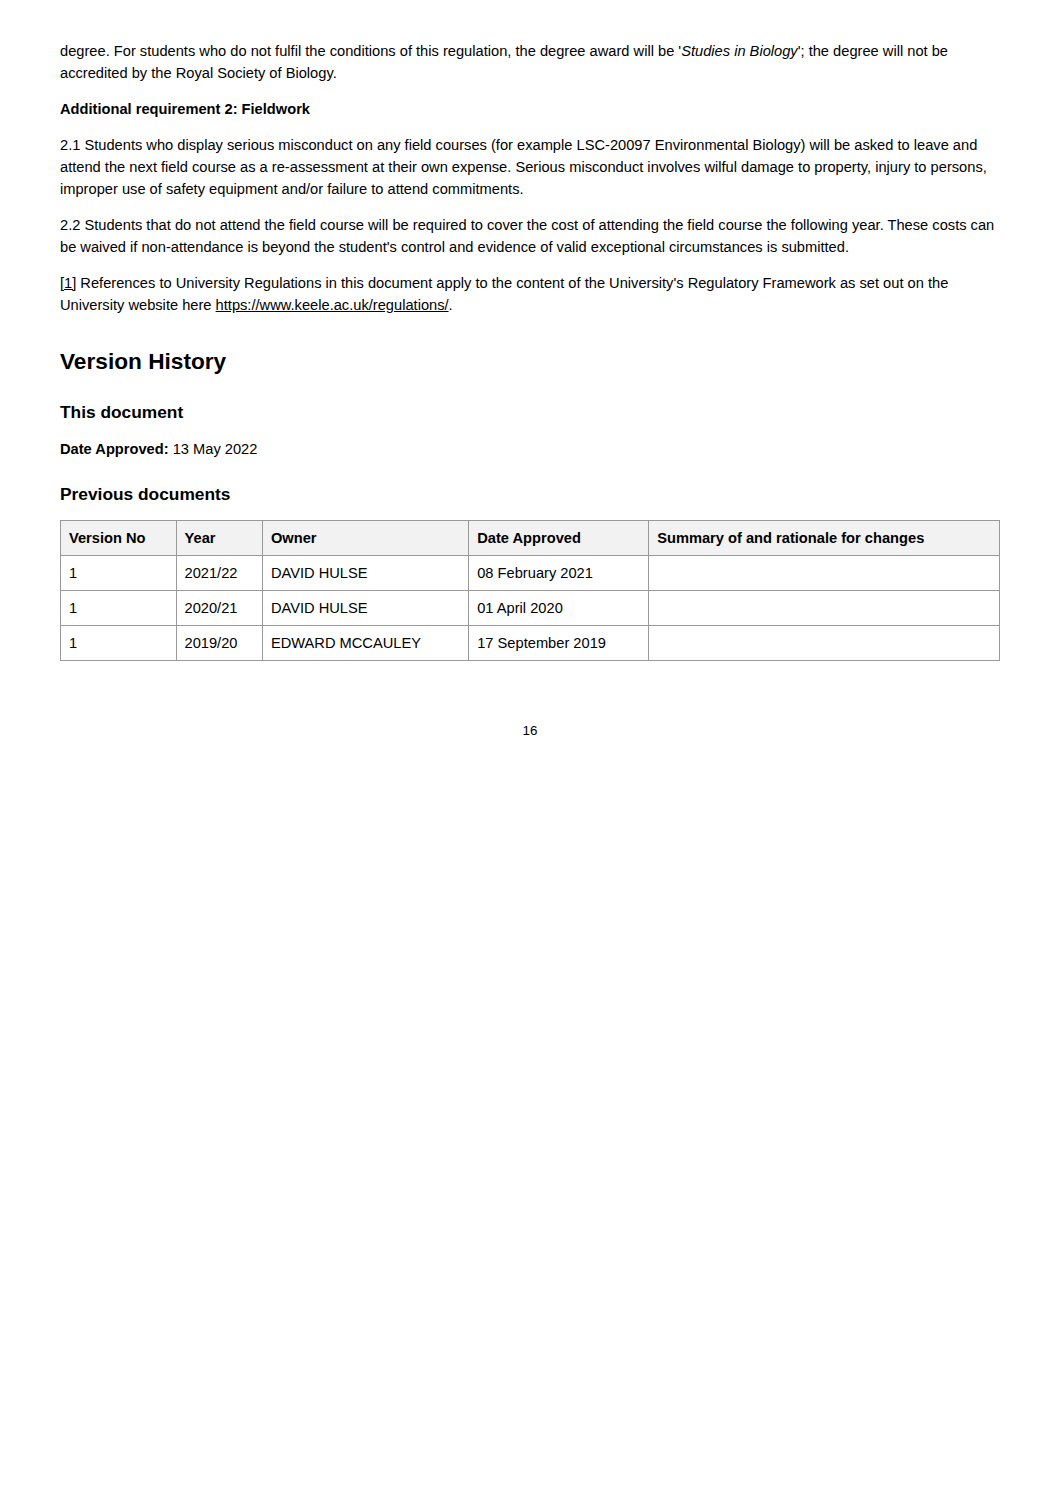degree. For students who do not fulfil the conditions of this regulation, the degree award will be 'Studies in Biology'; the degree will not be accredited by the Royal Society of Biology.
Additional requirement 2: Fieldwork
2.1 Students who display serious misconduct on any field courses (for example LSC-20097 Environmental Biology) will be asked to leave and attend the next field course as a re-assessment at their own expense. Serious misconduct involves wilful damage to property, injury to persons, improper use of safety equipment and/or failure to attend commitments.
2.2 Students that do not attend the field course will be required to cover the cost of attending the field course the following year. These costs can be waived if non-attendance is beyond the student's control and evidence of valid exceptional circumstances is submitted.
[1] References to University Regulations in this document apply to the content of the University's Regulatory Framework as set out on the University website here https://www.keele.ac.uk/regulations/.
Version History
This document
Date Approved: 13 May 2022
Previous documents
| Version No | Year | Owner | Date Approved | Summary of and rationale for changes |
| --- | --- | --- | --- | --- |
| 1 | 2021/22 | DAVID HULSE | 08 February 2021 | |
| 1 | 2020/21 | DAVID HULSE | 01 April 2020 | |
| 1 | 2019/20 | EDWARD MCCAULEY | 17 September 2019 | |
16